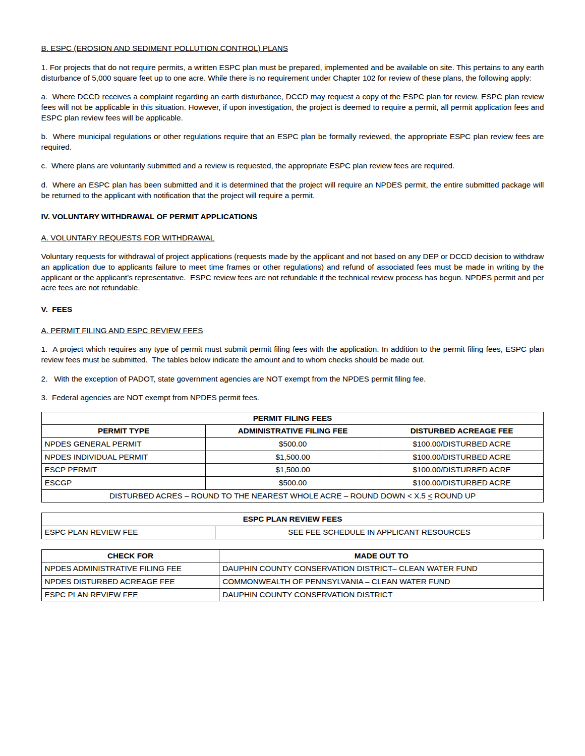B. ESPC (EROSION AND SEDIMENT POLLUTION CONTROL) PLANS
1. For projects that do not require permits, a written ESPC plan must be prepared, implemented and be available on site. This pertains to any earth disturbance of 5,000 square feet up to one acre. While there is no requirement under Chapter 102 for review of these plans, the following apply:
a. Where DCCD receives a complaint regarding an earth disturbance, DCCD may request a copy of the ESPC plan for review. ESPC plan review fees will not be applicable in this situation. However, if upon investigation, the project is deemed to require a permit, all permit application fees and ESPC plan review fees will be applicable.
b. Where municipal regulations or other regulations require that an ESPC plan be formally reviewed, the appropriate ESPC plan review fees are required.
c. Where plans are voluntarily submitted and a review is requested, the appropriate ESPC plan review fees are required.
d. Where an ESPC plan has been submitted and it is determined that the project will require an NPDES permit, the entire submitted package will be returned to the applicant with notification that the project will require a permit.
IV. VOLUNTARY WITHDRAWAL OF PERMIT APPLICATIONS
A. VOLUNTARY REQUESTS FOR WITHDRAWAL
Voluntary requests for withdrawal of project applications (requests made by the applicant and not based on any DEP or DCCD decision to withdraw an application due to applicants failure to meet time frames or other regulations) and refund of associated fees must be made in writing by the applicant or the applicant’s representative. ESPC review fees are not refundable if the technical review process has begun. NPDES permit and per acre fees are not refundable.
V. FEES
A. PERMIT FILING AND ESPC REVIEW FEES
1. A project which requires any type of permit must submit permit filing fees with the application. In addition to the permit filing fees, ESPC plan review fees must be submitted. The tables below indicate the amount and to whom checks should be made out.
2. With the exception of PADOT, state government agencies are NOT exempt from the NPDES permit filing fee.
3. Federal agencies are NOT exempt from NPDES permit fees.
| PERMIT FILING FEES |
| PERMIT TYPE | ADMINISTRATIVE FILING FEE | DISTURBED ACREAGE FEE |
| NPDES GENERAL PERMIT | $500.00 | $100.00/DISTURBED ACRE |
| NPDES INDIVIDUAL PERMIT | $1,500.00 | $100.00/DISTURBED ACRE |
| ESCP PERMIT | $1,500.00 | $100.00/DISTURBED ACRE |
| ESCGP | $500.00 | $100.00/DISTURBED ACRE |
| DISTURBED ACRES – ROUND TO THE NEAREST WHOLE ACRE – ROUND DOWN < X.5 < ROUND UP |
| ESPC PLAN REVIEW FEES |
| ESPC PLAN REVIEW FEE | SEE FEE SCHEDULE IN APPLICANT RESOURCES |
| CHECK FOR | MADE OUT TO |
| NPDES ADMINISTRATIVE FILING FEE | DAUPHIN COUNTY CONSERVATION DISTRICT– CLEAN WATER FUND |
| NPDES DISTURBED ACREAGE FEE | COMMONWEALTH OF PENNSYLVANIA – CLEAN WATER FUND |
| ESPC PLAN REVIEW FEE | DAUPHIN COUNTY CONSERVATION DISTRICT |